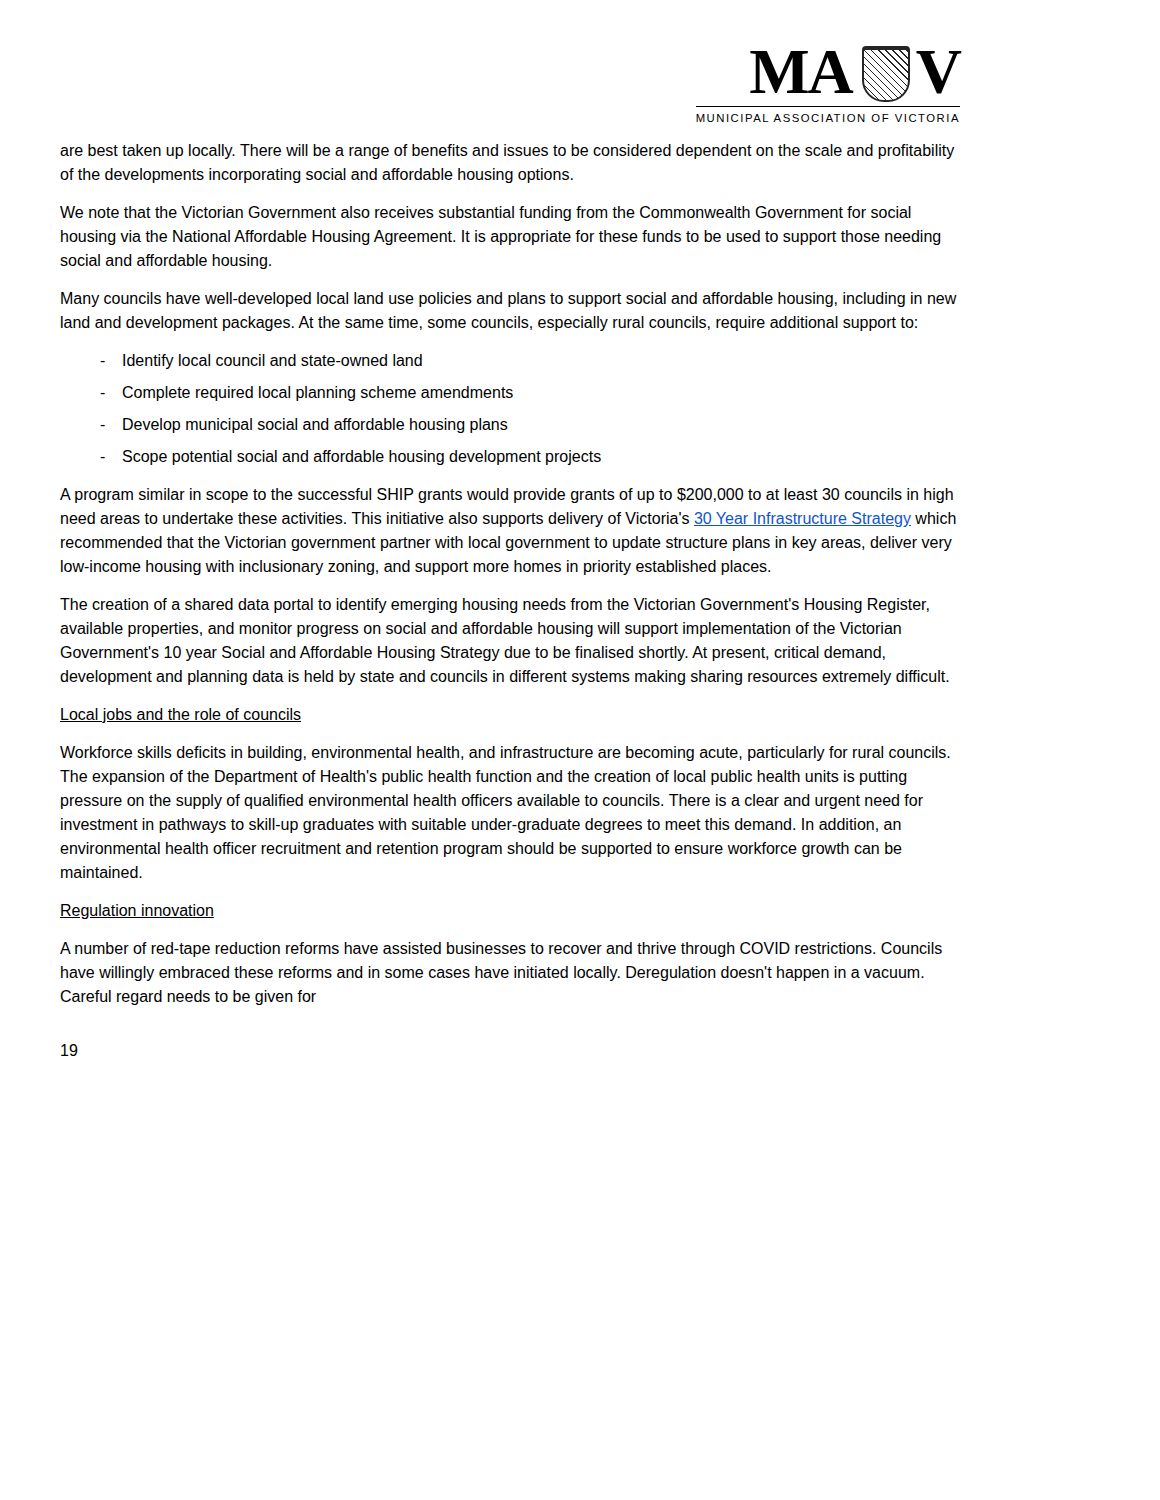MA V
MUNICIPAL ASSOCIATION OF VICTORIA
are best taken up locally. There will be a range of benefits and issues to be considered dependent on the scale and profitability of the developments incorporating social and affordable housing options.
We note that the Victorian Government also receives substantial funding from the Commonwealth Government for social housing via the National Affordable Housing Agreement. It is appropriate for these funds to be used to support those needing social and affordable housing.
Many councils have well-developed local land use policies and plans to support social and affordable housing, including in new land and development packages. At the same time, some councils, especially rural councils, require additional support to:
Identify local council and state-owned land
Complete required local planning scheme amendments
Develop municipal social and affordable housing plans
Scope potential social and affordable housing development projects
A program similar in scope to the successful SHIP grants would provide grants of up to $200,000 to at least 30 councils in high need areas to undertake these activities. This initiative also supports delivery of Victoria's 30 Year Infrastructure Strategy which recommended that the Victorian government partner with local government to update structure plans in key areas, deliver very low-income housing with inclusionary zoning, and support more homes in priority established places.
The creation of a shared data portal to identify emerging housing needs from the Victorian Government's Housing Register, available properties, and monitor progress on social and affordable housing will support implementation of the Victorian Government's 10 year Social and Affordable Housing Strategy due to be finalised shortly. At present, critical demand, development and planning data is held by state and councils in different systems making sharing resources extremely difficult.
Local jobs and the role of councils
Workforce skills deficits in building, environmental health, and infrastructure are becoming acute, particularly for rural councils. The expansion of the Department of Health's public health function and the creation of local public health units is putting pressure on the supply of qualified environmental health officers available to councils. There is a clear and urgent need for investment in pathways to skill-up graduates with suitable under-graduate degrees to meet this demand. In addition, an environmental health officer recruitment and retention program should be supported to ensure workforce growth can be maintained.
Regulation innovation
A number of red-tape reduction reforms have assisted businesses to recover and thrive through COVID restrictions. Councils have willingly embraced these reforms and in some cases have initiated locally. Deregulation doesn't happen in a vacuum. Careful regard needs to be given for
19